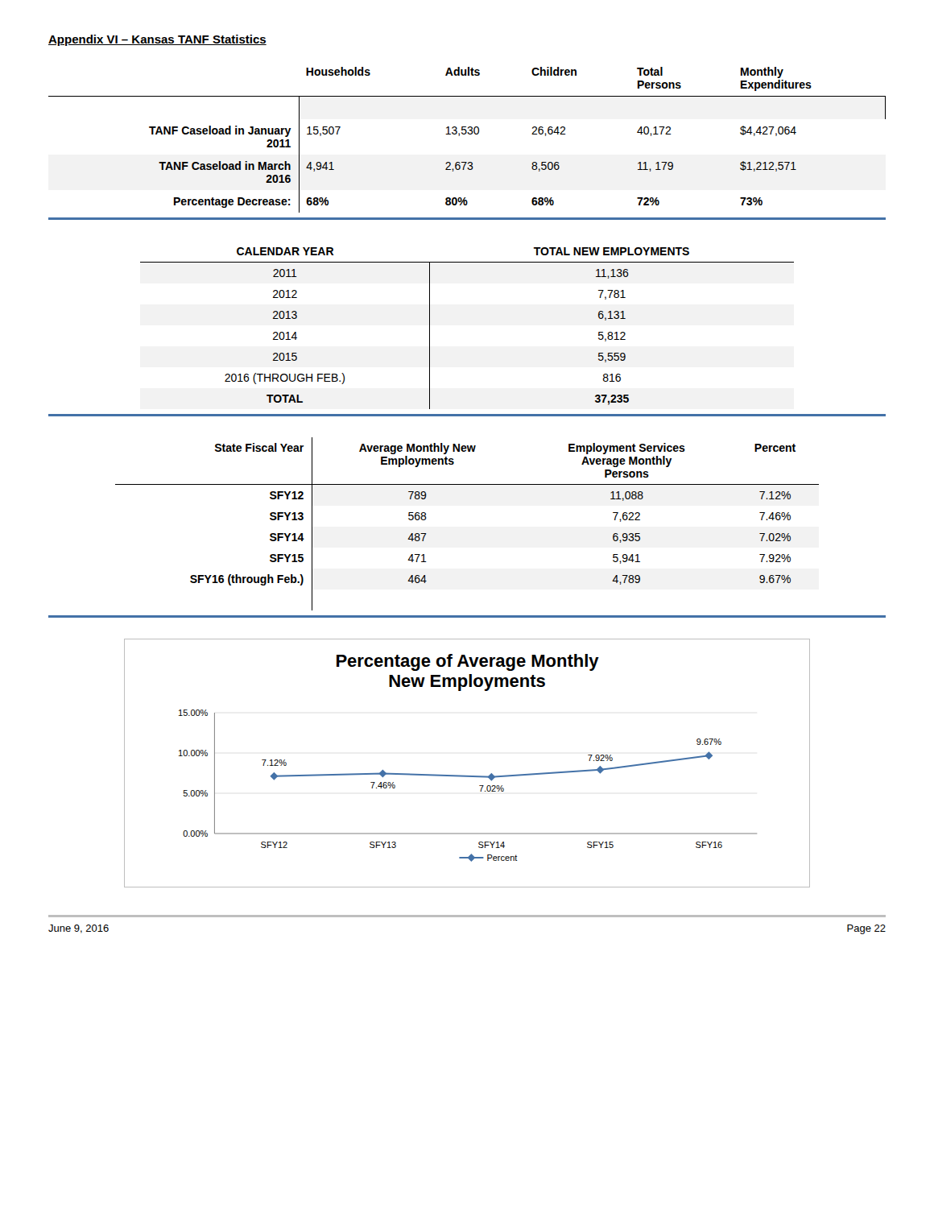Appendix VI – Kansas TANF Statistics
| | Households | Adults | Children | Total Persons | Monthly Expenditures |
| --- | --- | --- | --- | --- | --- |
| TANF Caseload in January 2011 | 15,507 | 13,530 | 26,642 | 40,172 | $4,427,064 |
| TANF Caseload in March 2016 | 4,941 | 2,673 | 8,506 | 11, 179 | $1,212,571 |
| Percentage Decrease: | 68% | 80% | 68% | 72% | 73% |
| CALENDAR YEAR | TOTAL NEW EMPLOYMENTS |
| --- | --- |
| 2011 | 11,136 |
| 2012 | 7,781 |
| 2013 | 6,131 |
| 2014 | 5,812 |
| 2015 | 5,559 |
| 2016 (THROUGH FEB.) | 816 |
| TOTAL | 37,235 |
| State Fiscal Year | Average Monthly New Employments | Employment Services Average Monthly Persons | Percent |
| --- | --- | --- | --- |
| SFY12 | 789 | 11,088 | 7.12% |
| SFY13 | 568 | 7,622 | 7.46% |
| SFY14 | 487 | 6,935 | 7.02% |
| SFY15 | 471 | 5,941 | 7.92% |
| SFY16 (through Feb.) | 464 | 4,789 | 9.67% |
Percentage of Average Monthly
New Employments
15.00% 10.00% 5.00% 0.00% 7.12% 7.46% 7.02% 7.92% 9.67% SFY12 SFY13 SFY14 SFY15 SFY16 Percent
June 9, 2016 Page 22